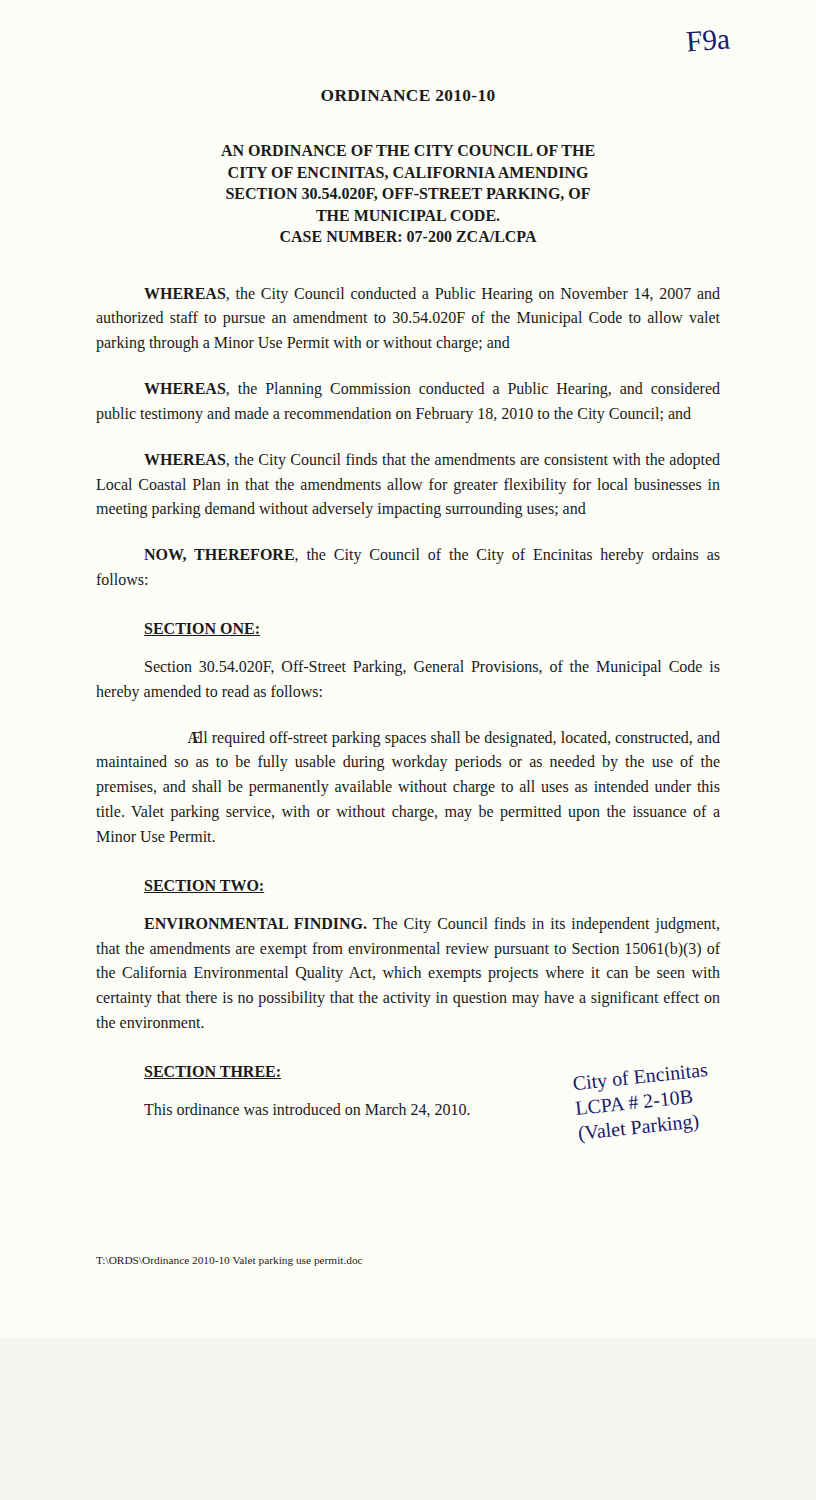F9a
ORDINANCE 2010-10
An Ordinance of the City Council of the
City of Encinitas, California Amending
Section 30.54.020F, Off-Street Parking, of
the Municipal Code.
Case Number: 07-200 ZCA/LCPA
WHEREAS, the City Council conducted a Public Hearing on November 14, 2007 and authorized staff to pursue an amendment to 30.54.020F of the Municipal Code to allow valet parking through a Minor Use Permit with or without charge; and
WHEREAS, the Planning Commission conducted a Public Hearing, and considered public testimony and made a recommendation on February 18, 2010 to the City Council; and
WHEREAS, the City Council finds that the amendments are consistent with the adopted Local Coastal Plan in that the amendments allow for greater flexibility for local businesses in meeting parking demand without adversely impacting surrounding uses; and
NOW, THEREFORE, the City Council of the City of Encinitas hereby ordains as follows:
SECTION ONE:
Section 30.54.020F, Off-Street Parking, General Provisions, of the Municipal Code is hereby amended to read as follows:
EAll required off-street parking spaces shall be designated, located, constructed, and maintained so as to be fully usable during workday periods or as needed by the use of the premises, and shall be permanently available without charge to all uses as intended under this title. Valet parking service, with or without charge, may be permitted upon the issuance of a Minor Use Permit.
SECTION TWO:
ENVIRONMENTAL FINDING. The City Council finds in its independent judgment, that the amendments are exempt from environmental review pursuant to Section 15061(b)(3) of the California Environmental Quality Act, which exempts projects where it can be seen with certainty that there is no possibility that the activity in question may have a significant effect on the environment.
SECTION THREE:
This ordinance was introduced on March 24, 2010.
City of Encinitas
LCPA # 2-10B
(Valet Parking)
T:\ORDS\Ordinance 2010-10 Valet parking use permit.doc